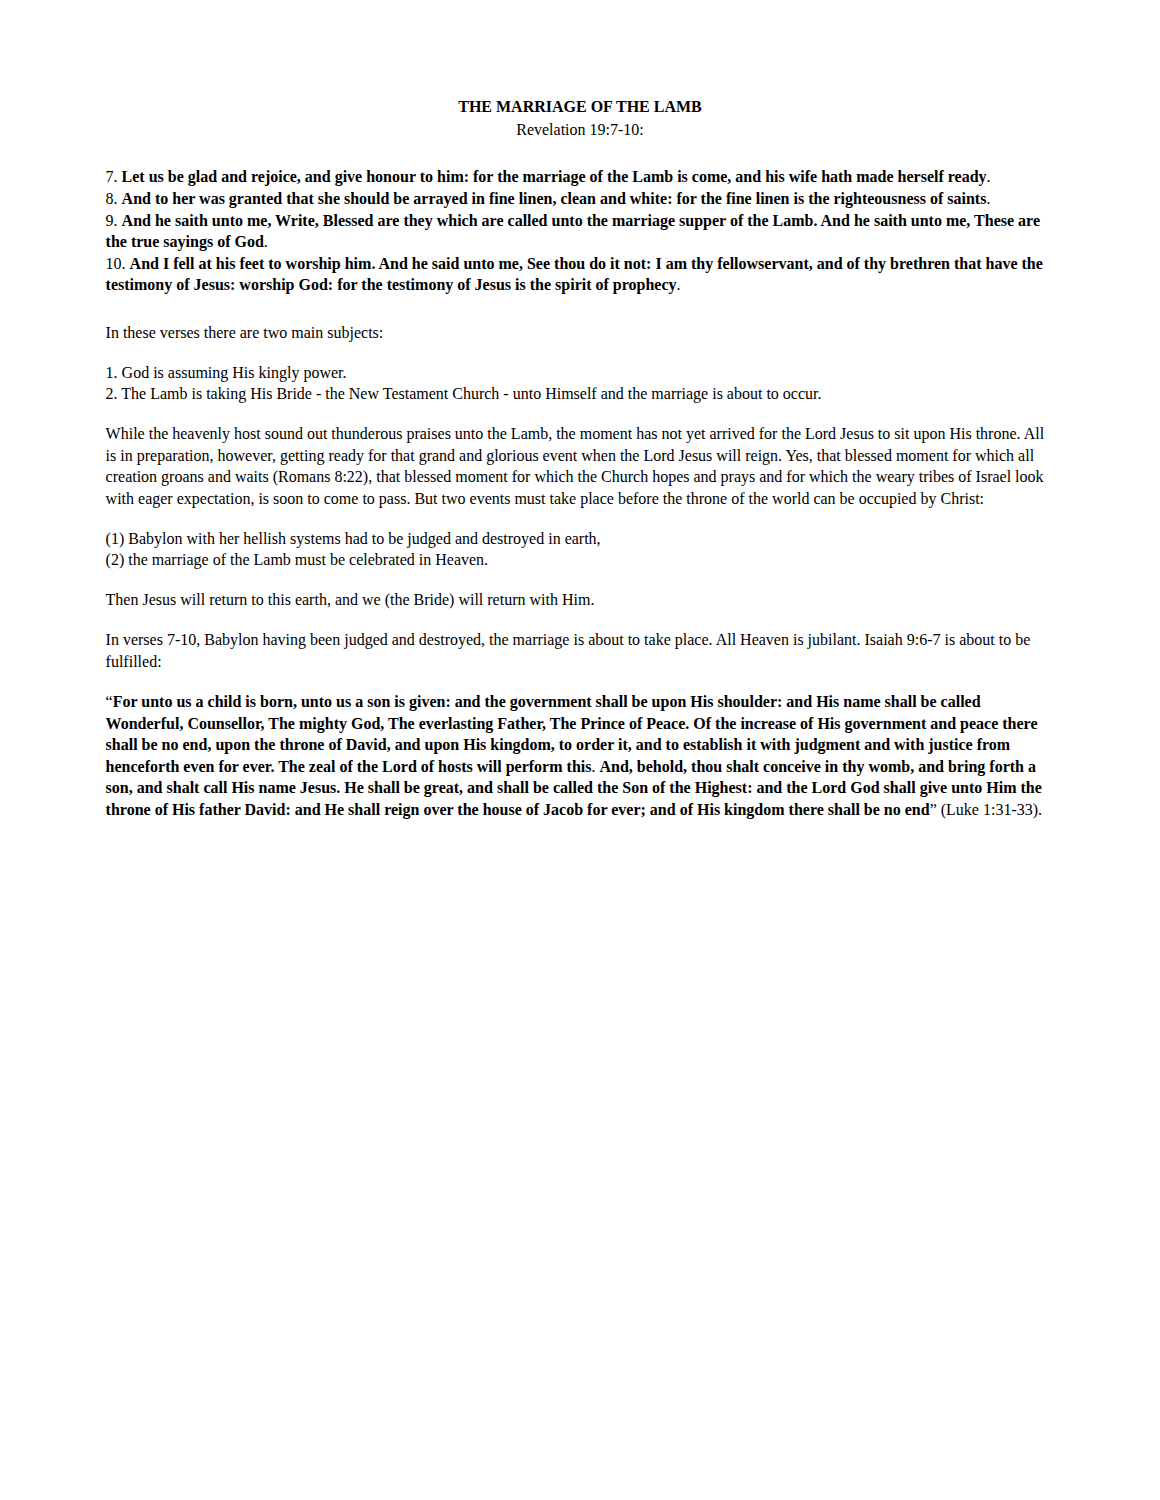THE MARRIAGE OF THE LAMB
Revelation 19:7-10:
7. Let us be glad and rejoice, and give honour to him: for the marriage of the Lamb is come, and his wife hath made herself ready.
8. And to her was granted that she should be arrayed in fine linen, clean and white: for the fine linen is the righteousness of saints.
9. And he saith unto me, Write, Blessed are they which are called unto the marriage supper of the Lamb. And he saith unto me, These are the true sayings of God.
10. And I fell at his feet to worship him. And he said unto me, See thou do it not: I am thy fellowservant, and of thy brethren that have the testimony of Jesus: worship God: for the testimony of Jesus is the spirit of prophecy.
In these verses there are two main subjects:
1. God is assuming His kingly power.
2. The Lamb is taking His Bride - the New Testament Church - unto Himself and the marriage is about to occur.
While the heavenly host sound out thunderous praises unto the Lamb, the moment has not yet arrived for the Lord Jesus to sit upon His throne. All is in preparation, however, getting ready for that grand and glorious event when the Lord Jesus will reign. Yes, that blessed moment for which all creation groans and waits (Romans 8:22), that blessed moment for which the Church hopes and prays and for which the weary tribes of Israel look with eager expectation, is soon to come to pass. But two events must take place before the throne of the world can be occupied by Christ:
(1) Babylon with her hellish systems had to be judged and destroyed in earth,
(2) the marriage of the Lamb must be celebrated in Heaven.
Then Jesus will return to this earth, and we (the Bride) will return with Him.
In verses 7-10, Babylon having been judged and destroyed, the marriage is about to take place. All Heaven is jubilant. Isaiah 9:6-7 is about to be fulfilled:
“For unto us a child is born, unto us a son is given: and the government shall be upon His shoulder: and His name shall be called Wonderful, Counsellor, The mighty God, The everlasting Father, The Prince of Peace. Of the increase of His government and peace there shall be no end, upon the throne of David, and upon His kingdom, to order it, and to establish it with judgment and with justice from henceforth even for ever. The zeal of the Lord of hosts will perform this. And, behold, thou shalt conceive in thy womb, and bring forth a son, and shalt call His name Jesus. He shall be great, and shall be called the Son of the Highest: and the Lord God shall give unto Him the throne of His father David: and He shall reign over the house of Jacob for ever; and of His kingdom there shall be no end” (Luke 1:31-33).